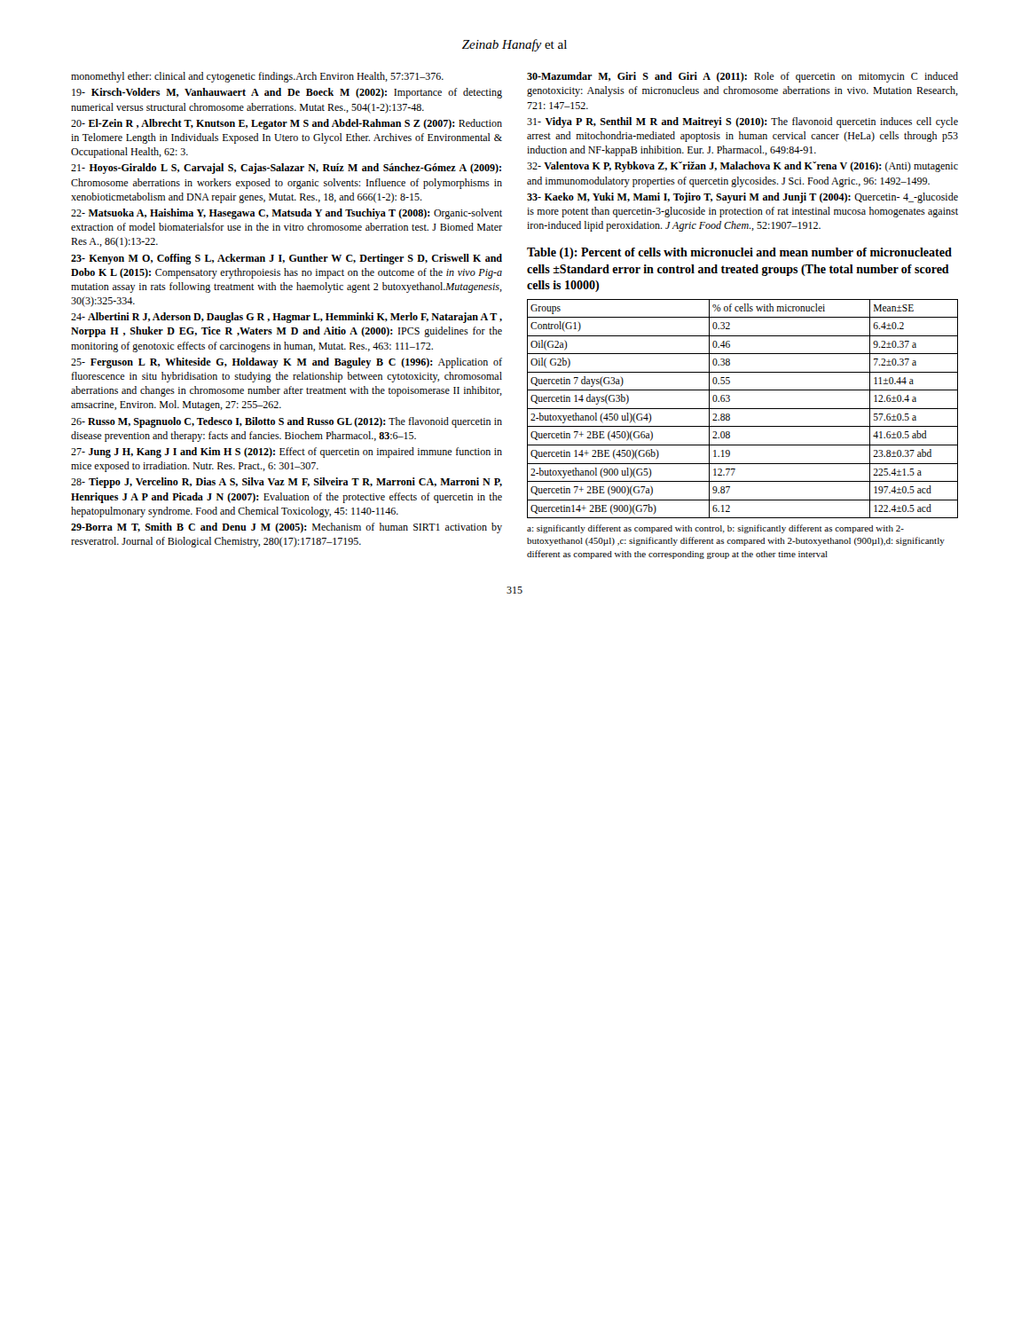Zeinab Hanafy et al
monomethyl ether: clinical and cytogenetic findings.Arch Environ Health, 57:371–376.
19- Kirsch-Volders M, Vanhauwaert A and De Boeck M (2002): Importance of detecting numerical versus structural chromosome aberrations. Mutat Res., 504(1-2):137-48.
20- El-Zein R , Albrecht T, Knutson E, Legator M S and Abdel-Rahman S Z (2007): Reduction in Telomere Length in Individuals Exposed In Utero to Glycol Ether. Archives of Environmental & Occupational Health, 62: 3.
21- Hoyos-Giraldo L S, Carvajal S, Cajas-Salazar N, Ruíz M and Sánchez-Gómez A (2009): Chromosome aberrations in workers exposed to organic solvents: Influence of polymorphisms in xenobioticmetabolism and DNA repair genes, Mutat. Res., 18, and 666(1-2): 8-15.
22- Matsuoka A, Haishima Y, Hasegawa C, Matsuda Y and Tsuchiya T (2008): Organic-solvent extraction of model biomaterialsfor use in the in vitro chromosome aberration test. J Biomed Mater Res A., 86(1):13-22.
23- Kenyon M O, Coffing S L, Ackerman J I, Gunther W C, Dertinger S D, Criswell K and Dobo K L (2015): Compensatory erythropoiesis has no impact on the outcome of the in vivo Pig-a mutation assay in rats following treatment with the haemolytic agent 2 butoxyethanol.Mutagenesis, 30(3):325-334.
24- Albertini R J, Aderson D, Dauglas G R , Hagmar L, Hemminki K, Merlo F, Natarajan A T , Norppa H , Shuker D EG, Tice R ,Waters M D and Aitio A (2000): IPCS guidelines for the monitoring of genotoxic effects of carcinogens in human, Mutat. Res., 463: 111–172.
25- Ferguson L R, Whiteside G, Holdaway K M and Baguley B C (1996): Application of fluorescence in situ hybridisation to studying the relationship between cytotoxicity, chromosomal aberrations and changes in chromosome number after treatment with the topoisomerase II inhibitor, amsacrine, Environ. Mol. Mutagen, 27: 255–262.
26- Russo M, Spagnuolo C, Tedesco I, Bilotto S and Russo GL (2012): The flavonoid quercetin in disease prevention and therapy: facts and fancies. Biochem Pharmacol., 83:6–15.
27- Jung J H, Kang J I and Kim H S (2012): Effect of quercetin on impaired immune function in mice exposed to irradiation. Nutr. Res. Pract., 6: 301–307.
28- Tieppo J, Vercelino R, Dias A S, Silva Vaz M F, Silveira T R, Marroni CA, Marroni N P, Henriques J A P and Picada J N (2007): Evaluation of the protective effects of quercetin in the hepatopulmonary syndrome. Food and Chemical Toxicology, 45: 1140-1146.
29-Borra M T, Smith B C and Denu J M (2005): Mechanism of human SIRT1 activation by resveratrol. Journal of Biological Chemistry, 280(17):17187–17195.
30-Mazumdar M, Giri S and Giri A (2011): Role of quercetin on mitomycin C induced genotoxicity: Analysis of micronucleus and chromosome aberrations in vivo. Mutation Research, 721: 147–152.
31- Vidya P R, Senthil M R and Maitreyi S (2010): The flavonoid quercetin induces cell cycle arrest and mitochondria-mediated apoptosis in human cervical cancer (HeLa) cells through p53 induction and NF-kappaB inhibition. Eur. J. Pharmacol., 649:84-91.
32- Valentova K P, Rybkova Z, Kˇrižan J, Malachova K and Kˇrena V (2016): (Anti) mutagenic and immunomodulatory properties of quercetin glycosides. J Sci. Food Agric., 96: 1492–1499.
33- Kaeko M, Yuki M, Mami I, Tojiro T, Sayuri M and Junji T (2004): Quercetin- 4_-glucoside is more potent than quercetin-3-glucoside in protection of rat intestinal mucosa homogenates against iron-induced lipid peroxidation. J Agric Food Chem., 52:1907–1912.
Table (1): Percent of cells with micronuclei and mean number of micronucleated cells ±Standard error in control and treated groups (The total number of scored cells is 10000)
| Groups | % of cells with micronuclei | Mean±SE |
| Control(G1) | 0.32 | 6.4±0.2 |
| Oil(G2a) | 0.46 | 9.2±0.37 a |
| Oil( G2b) | 0.38 | 7.2±0.37 a |
| Quercetin 7 days(G3a) | 0.55 | 11±0.44 a |
| Quercetin 14 days(G3b) | 0.63 | 12.6±0.4 a |
| 2-butoxyethanol (450 ul)(G4) | 2.88 | 57.6±0.5 a |
| Quercetin 7+ 2BE (450)(G6a) | 2.08 | 41.6±0.5 abd |
| Quercetin 14+ 2BE (450)(G6b) | 1.19 | 23.8±0.37 abd |
| 2-butoxyethanol (900 ul)(G5) | 12.77 | 225.4±1.5 a |
| Quercetin 7+ 2BE (900)(G7a) | 9.87 | 197.4±0.5 acd |
| Quercetin14+ 2BE (900)(G7b) | 6.12 | 122.4±0.5 acd |
a: significantly different as compared with control, b: significantly different as compared with 2-butoxyethanol (450µl) ,c: significantly different as compared with 2-butoxyethanol (900µl),d: significantly different as compared with the corresponding group at the other time interval
315